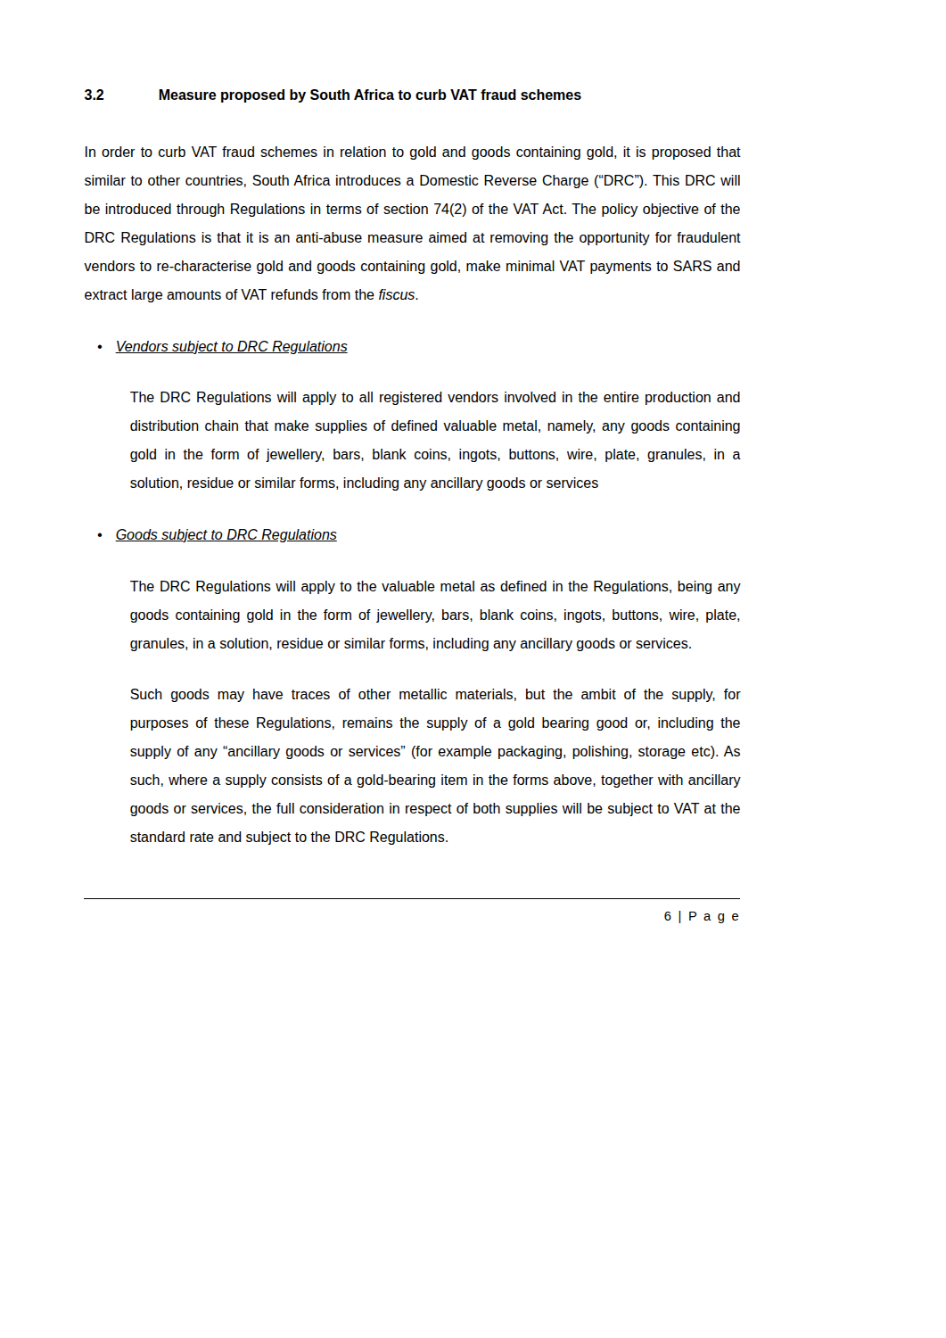3.2 Measure proposed by South Africa to curb VAT fraud schemes
In order to curb VAT fraud schemes in relation to gold and goods containing gold, it is proposed that similar to other countries, South Africa introduces a Domestic Reverse Charge (“DRC”). This DRC will be introduced through Regulations in terms of section 74(2) of the VAT Act. The policy objective of the DRC Regulations is that it is an anti-abuse measure aimed at removing the opportunity for fraudulent vendors to re-characterise gold and goods containing gold, make minimal VAT payments to SARS and extract large amounts of VAT refunds from the fiscus.
Vendors subject to DRC Regulations
The DRC Regulations will apply to all registered vendors involved in the entire production and distribution chain that make supplies of defined valuable metal, namely, any goods containing gold in the form of jewellery, bars, blank coins, ingots, buttons, wire, plate, granules, in a solution, residue or similar forms, including any ancillary goods or services
Goods subject to DRC Regulations
The DRC Regulations will apply to the valuable metal as defined in the Regulations, being any goods containing gold in the form of jewellery, bars, blank coins, ingots, buttons, wire, plate, granules, in a solution, residue or similar forms, including any ancillary goods or services.
Such goods may have traces of other metallic materials, but the ambit of the supply, for purposes of these Regulations, remains the supply of a gold bearing good or, including the supply of any “ancillary goods or services” (for example packaging, polishing, storage etc). As such, where a supply consists of a gold-bearing item in the forms above, together with ancillary goods or services, the full consideration in respect of both supplies will be subject to VAT at the standard rate and subject to the DRC Regulations.
6 | P a g e